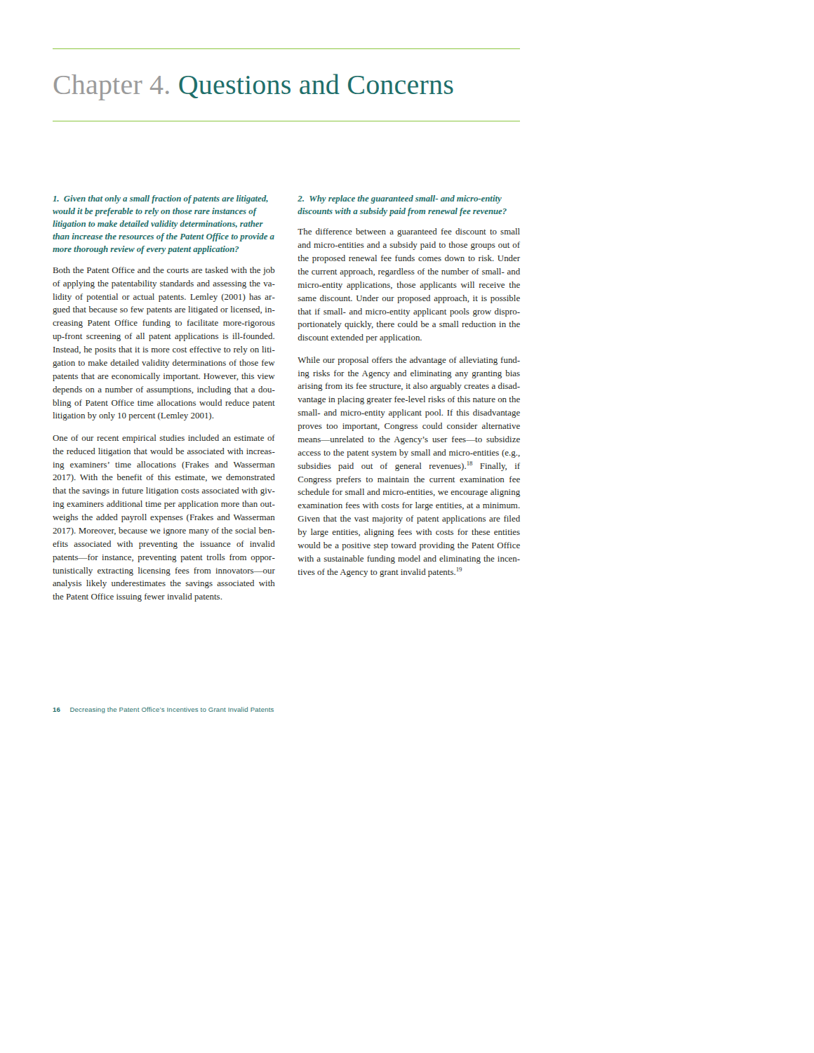Chapter 4. Questions and Concerns
1. Given that only a small fraction of patents are litigated, would it be preferable to rely on those rare instances of litigation to make detailed validity determinations, rather than increase the resources of the Patent Office to provide a more thorough review of every patent application?
Both the Patent Office and the courts are tasked with the job of applying the patentability standards and assessing the validity of potential or actual patents. Lemley (2001) has argued that because so few patents are litigated or licensed, increasing Patent Office funding to facilitate more-rigorous up-front screening of all patent applications is ill-founded. Instead, he posits that it is more cost effective to rely on litigation to make detailed validity determinations of those few patents that are economically important. However, this view depends on a number of assumptions, including that a doubling of Patent Office time allocations would reduce patent litigation by only 10 percent (Lemley 2001).
One of our recent empirical studies included an estimate of the reduced litigation that would be associated with increasing examiners’ time allocations (Frakes and Wasserman 2017). With the benefit of this estimate, we demonstrated that the savings in future litigation costs associated with giving examiners additional time per application more than outweighs the added payroll expenses (Frakes and Wasserman 2017). Moreover, because we ignore many of the social benefits associated with preventing the issuance of invalid patents—for instance, preventing patent trolls from opportunistically extracting licensing fees from innovators—our analysis likely underestimates the savings associated with the Patent Office issuing fewer invalid patents.
2. Why replace the guaranteed small- and micro-entity discounts with a subsidy paid from renewal fee revenue?
The difference between a guaranteed fee discount to small and micro-entities and a subsidy paid to those groups out of the proposed renewal fee funds comes down to risk. Under the current approach, regardless of the number of small- and micro-entity applications, those applicants will receive the same discount. Under our proposed approach, it is possible that if small- and micro-entity applicant pools grow disproportionately quickly, there could be a small reduction in the discount extended per application.
While our proposal offers the advantage of alleviating funding risks for the Agency and eliminating any granting bias arising from its fee structure, it also arguably creates a disadvantage in placing greater fee-level risks of this nature on the small- and micro-entity applicant pool. If this disadvantage proves too important, Congress could consider alternative means—unrelated to the Agency’s user fees—to subsidize access to the patent system by small and micro-entities (e.g., subsidies paid out of general revenues).18 Finally, if Congress prefers to maintain the current examination fee schedule for small and micro-entities, we encourage aligning examination fees with costs for large entities, at a minimum. Given that the vast majority of patent applications are filed by large entities, aligning fees with costs for these entities would be a positive step toward providing the Patent Office with a sustainable funding model and eliminating the incentives of the Agency to grant invalid patents.19
16 Decreasing the Patent Office’s Incentives to Grant Invalid Patents